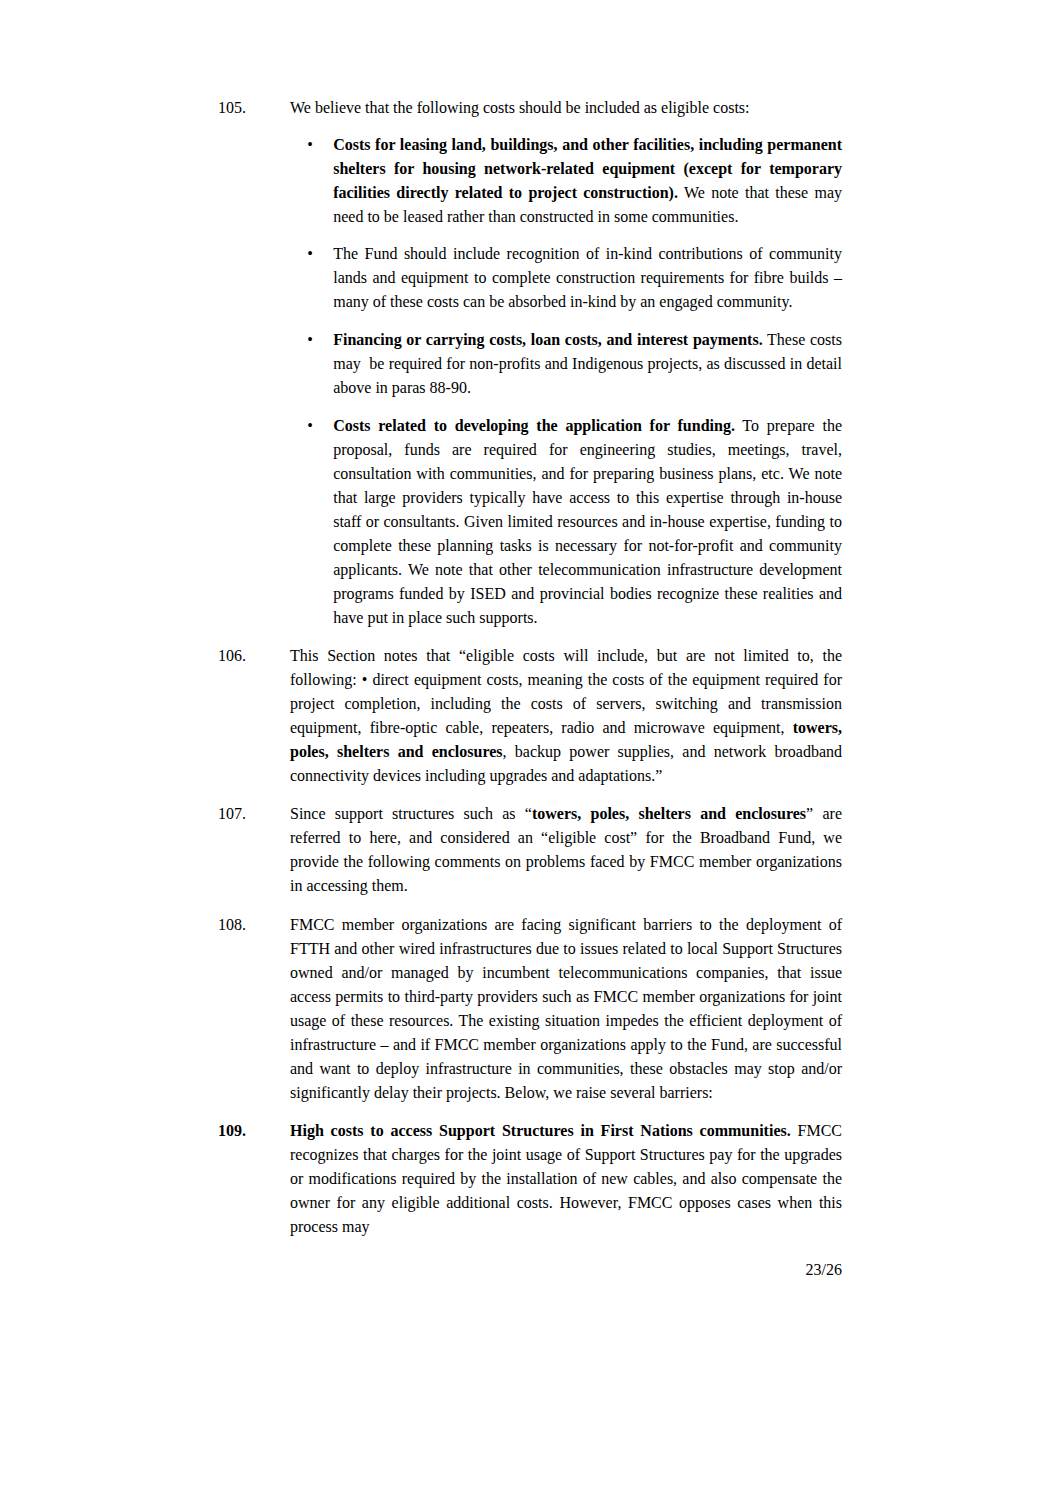105. We believe that the following costs should be included as eligible costs:
Costs for leasing land, buildings, and other facilities, including permanent shelters for housing network-related equipment (except for temporary facilities directly related to project construction). We note that these may need to be leased rather than constructed in some communities.
The Fund should include recognition of in-kind contributions of community lands and equipment to complete construction requirements for fibre builds – many of these costs can be absorbed in-kind by an engaged community.
Financing or carrying costs, loan costs, and interest payments. These costs may be required for non-profits and Indigenous projects, as discussed in detail above in paras 88-90.
Costs related to developing the application for funding. To prepare the proposal, funds are required for engineering studies, meetings, travel, consultation with communities, and for preparing business plans, etc. We note that large providers typically have access to this expertise through in-house staff or consultants. Given limited resources and in-house expertise, funding to complete these planning tasks is necessary for not-for-profit and community applicants. We note that other telecommunication infrastructure development programs funded by ISED and provincial bodies recognize these realities and have put in place such supports.
106. This Section notes that “eligible costs will include, but are not limited to, the following: • direct equipment costs, meaning the costs of the equipment required for project completion, including the costs of servers, switching and transmission equipment, fibre-optic cable, repeaters, radio and microwave equipment, towers, poles, shelters and enclosures, backup power supplies, and network broadband connectivity devices including upgrades and adaptations.”
107. Since support structures such as “towers, poles, shelters and enclosures” are referred to here, and considered an “eligible cost” for the Broadband Fund, we provide the following comments on problems faced by FMCC member organizations in accessing them.
108. FMCC member organizations are facing significant barriers to the deployment of FTTH and other wired infrastructures due to issues related to local Support Structures owned and/or managed by incumbent telecommunications companies, that issue access permits to third-party providers such as FMCC member organizations for joint usage of these resources. The existing situation impedes the efficient deployment of infrastructure – and if FMCC member organizations apply to the Fund, are successful and want to deploy infrastructure in communities, these obstacles may stop and/or significantly delay their projects. Below, we raise several barriers:
109. High costs to access Support Structures in First Nations communities. FMCC recognizes that charges for the joint usage of Support Structures pay for the upgrades or modifications required by the installation of new cables, and also compensate the owner for any eligible additional costs. However, FMCC opposes cases when this process may
23/26